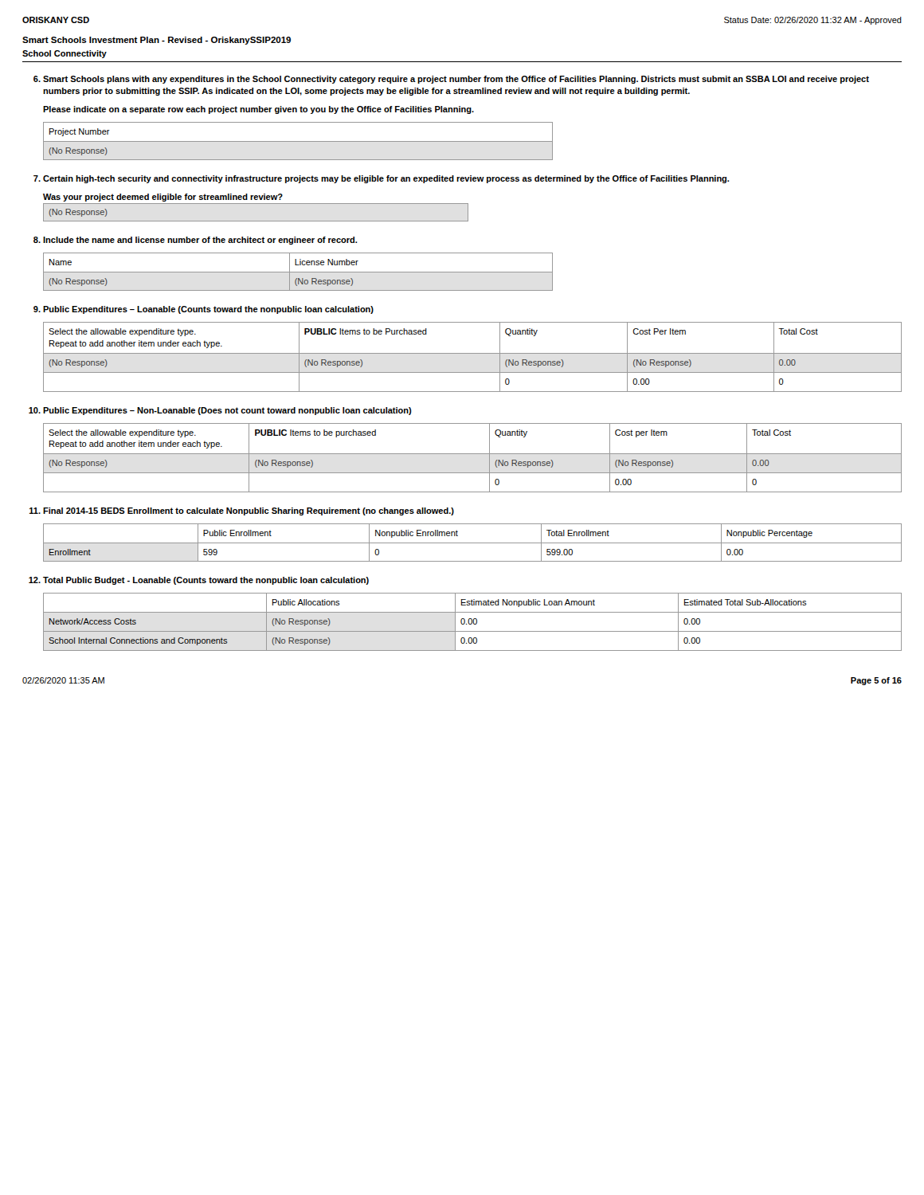ORISKANY CSD
Status Date: 02/26/2020 11:32 AM - Approved
Smart Schools Investment Plan - Revised - OriskanySSIP2019
School Connectivity
Smart Schools plans with any expenditures in the School Connectivity category require a project number from the Office of Facilities Planning. Districts must submit an SSBA LOI and receive project numbers prior to submitting the SSIP. As indicated on the LOI, some projects may be eligible for a streamlined review and will not require a building permit.
Please indicate on a separate row each project number given to you by the Office of Facilities Planning.
| Project Number |
| --- |
| (No Response) |
Certain high-tech security and connectivity infrastructure projects may be eligible for an expedited review process as determined by the Office of Facilities Planning.
Was your project deemed eligible for streamlined review?
(No Response)
Include the name and license number of the architect or engineer of record.
| Name | License Number |
| --- | --- |
| (No Response) | (No Response) |
Public Expenditures – Loanable (Counts toward the nonpublic loan calculation)
| Select the allowable expenditure type. Repeat to add another item under each type. | PUBLIC Items to be Purchased | Quantity | Cost Per Item | Total Cost |
| --- | --- | --- | --- | --- |
| (No Response) | (No Response) | (No Response) | (No Response) | 0.00 |
| | | 0 | 0.00 | 0 |
Public Expenditures – Non-Loanable (Does not count toward nonpublic loan calculation)
| Select the allowable expenditure type. Repeat to add another item under each type. | PUBLIC Items to be purchased | Quantity | Cost per Item | Total Cost |
| --- | --- | --- | --- | --- |
| (No Response) | (No Response) | (No Response) | (No Response) | 0.00 |
| | | 0 | 0.00 | 0 |
Final 2014-15 BEDS Enrollment to calculate Nonpublic Sharing Requirement (no changes allowed.)
| | Public Enrollment | Nonpublic Enrollment | Total Enrollment | Nonpublic Percentage |
| --- | --- | --- | --- | --- |
| Enrollment | 599 | 0 | 599.00 | 0.00 |
Total Public Budget - Loanable (Counts toward the nonpublic loan calculation)
| | Public Allocations | Estimated Nonpublic Loan Amount | Estimated Total Sub-Allocations |
| --- | --- | --- | --- |
| Network/Access Costs | (No Response) | 0.00 | 0.00 |
| School Internal Connections and Components | (No Response) | 0.00 | 0.00 |
02/26/2020 11:35 AM
Page 5 of 16